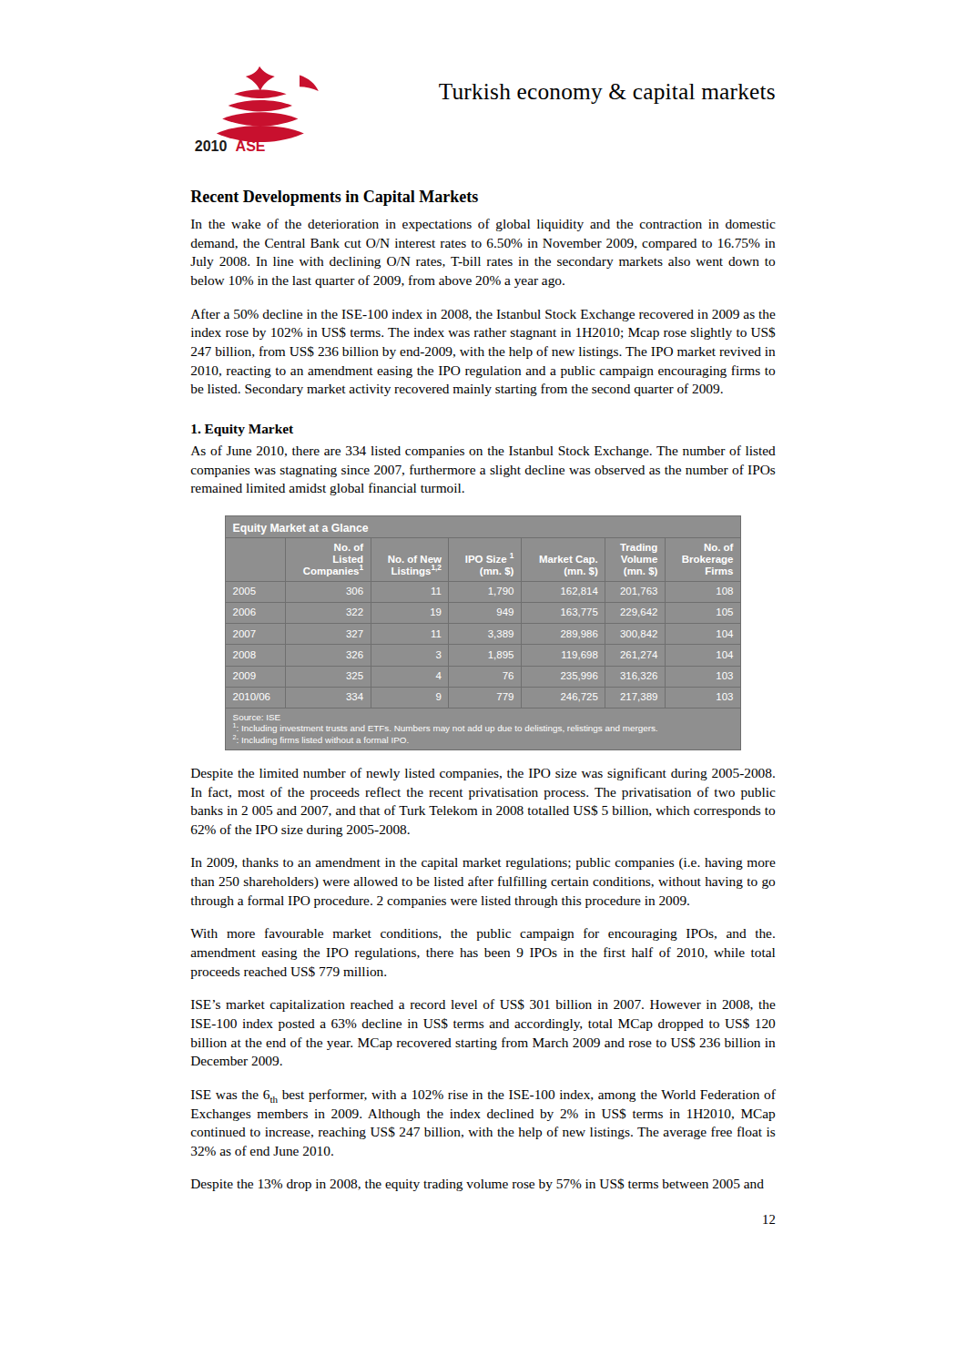2010 ASE
Turkish economy & capital markets
Recent Developments in Capital Markets
In the wake of the deterioration in expectations of global liquidity and the contraction in domestic demand, the Central Bank cut O/N interest rates to 6.50% in November 2009, compared to 16.75% in July 2008. In line with declining O/N rates, T-bill rates in the secondary markets also went down to below 10% in the last quarter of 2009, from above 20% a year ago.
After a 50% decline in the ISE-100 index in 2008, the Istanbul Stock Exchange recovered in 2009 as the index rose by 102% in US$ terms. The index was rather stagnant in 1H2010; Mcap rose slightly to US$ 247 billion, from US$ 236 billion by end-2009, with the help of new listings. The IPO market revived in 2010, reacting to an amendment easing the IPO regulation and a public campaign encouraging firms to be listed. Secondary market activity recovered mainly starting from the second quarter of 2009.
1. Equity Market
As of June 2010, there are 334 listed companies on the Istanbul Stock Exchange. The number of listed companies was stagnating since 2007, furthermore a slight decline was observed as the number of IPOs remained limited amidst global financial turmoil.
Equity Market at a Glance
| | No. of Listed Companies 1 | No. of New Listings 1,2 | IPO Size 1 (mn. $) | Market Cap. (mn. $) | Trading Volume (mn. $) | No. of Brokerage Firms |
| --- | --- | --- | --- | --- | --- | --- |
| 2005 | 306 | 11 | 1,790 | 162,814 | 201,763 | 108 |
| 2006 | 322 | 19 | 949 | 163,775 | 229,642 | 105 |
| 2007 | 327 | 11 | 3,389 | 289,986 | 300,842 | 104 |
| 2008 | 326 | 3 | 1,895 | 119,698 | 261,274 | 104 |
| 2009 | 325 | 4 | 76 | 235,996 | 316,326 | 103 |
| 2010/06 | 334 | 9 | 779 | 246,725 | 217,389 | 103 |
| Source: ISE 1 : Including investment trusts and ETFs. Numbers may not add up due to delistings, relistings and mergers. 2 : Including firms listed without a formal IPO. |
Despite the limited number of newly listed companies, the IPO size was significant during 2005-2008. In fact, most of the proceeds reflect the recent privatisation process. The privatisation of two public banks in 2 005 and 2007, and that of Turk Telekom in 2008 totalled US$ 5 billion, which corresponds to 62% of the IPO size during 2005-2008.
In 2009, thanks to an amendment in the capital market regulations; public companies (i.e. having more than 250 shareholders) were allowed to be listed after fulfilling certain conditions, without having to go through a formal IPO procedure. 2 companies were listed through this procedure in 2009.
With more favourable market conditions, the public campaign for encouraging IPOs, and the. amendment easing the IPO regulations, there has been 9 IPOs in the first half of 2010, while total proceeds reached US$ 779 million.
ISE’s market capitalization reached a record level of US$ 301 billion in 2007. However in 2008, the ISE-100 index posted a 63% decline in US$ terms and accordingly, total MCap dropped to US$ 120 billion at the end of the year. MCap recovered starting from March 2009 and rose to US$ 236 billion in December 2009.
ISE was the 6th best performer, with a 102% rise in the ISE-100 index, among the World Federation of Exchanges members in 2009. Although the index declined by 2% in US$ terms in 1H2010, MCap continued to increase, reaching US$ 247 billion, with the help of new listings. The average free float is 32% as of end June 2010.
Despite the 13% drop in 2008, the equity trading volume rose by 57% in US$ terms between 2005 and
12